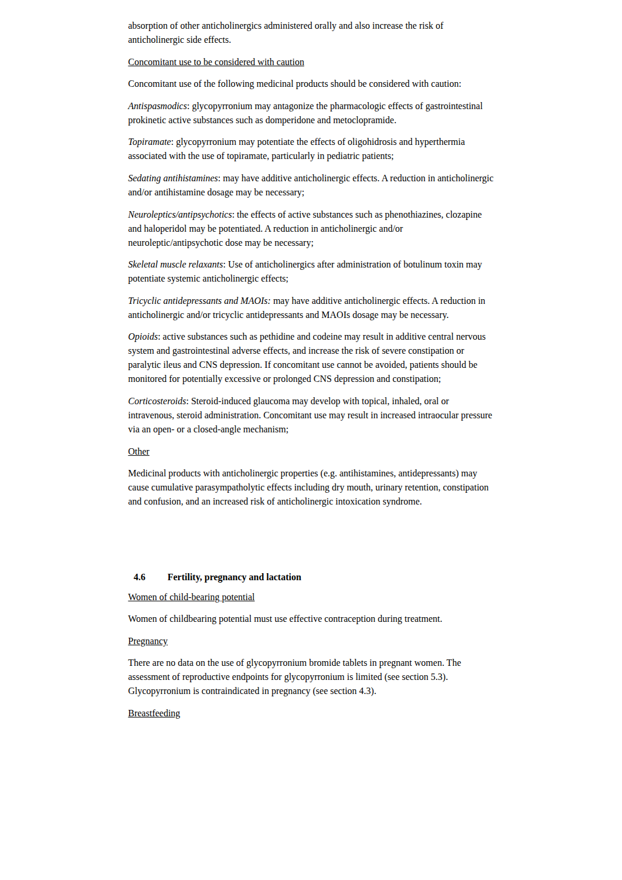absorption of other anticholinergics administered orally and also increase the risk of anticholinergic side effects.
Concomitant use to be considered with caution
Concomitant use of the following medicinal products should be considered with caution:
Antispasmodics: glycopyrronium may antagonize the pharmacologic effects of gastrointestinal prokinetic active substances such as domperidone and metoclopramide.
Topiramate: glycopyrronium may potentiate the effects of oligohidrosis and hyperthermia associated with the use of topiramate, particularly in pediatric patients;
Sedating antihistamines: may have additive anticholinergic effects. A reduction in anticholinergic and/or antihistamine dosage may be necessary;
Neuroleptics/antipsychotics: the effects of active substances such as phenothiazines, clozapine and haloperidol may be potentiated. A reduction in anticholinergic and/or neuroleptic/antipsychotic dose may be necessary;
Skeletal muscle relaxants: Use of anticholinergics after administration of botulinum toxin may potentiate systemic anticholinergic effects;
Tricyclic antidepressants and MAOIs: may have additive anticholinergic effects. A reduction in anticholinergic and/or tricyclic antidepressants and MAOIs dosage may be necessary.
Opioids: active substances such as pethidine and codeine may result in additive central nervous system and gastrointestinal adverse effects, and increase the risk of severe constipation or paralytic ileus and CNS depression. If concomitant use cannot be avoided, patients should be monitored for potentially excessive or prolonged CNS depression and constipation;
Corticosteroids: Steroid-induced glaucoma may develop with topical, inhaled, oral or intravenous, steroid administration. Concomitant use may result in increased intraocular pressure via an open- or a closed-angle mechanism;
Other
Medicinal products with anticholinergic properties (e.g. antihistamines, antidepressants) may cause cumulative parasympatholytic effects including dry mouth, urinary retention, constipation and confusion, and an increased risk of anticholinergic intoxication syndrome.
4.6 Fertility, pregnancy and lactation
Women of child-bearing potential
Women of childbearing potential must use effective contraception during treatment.
Pregnancy
There are no data on the use of glycopyrronium bromide tablets in pregnant women. The assessment of reproductive endpoints for glycopyrronium is limited (see section 5.3). Glycopyrronium is contraindicated in pregnancy (see section 4.3).
Breastfeeding